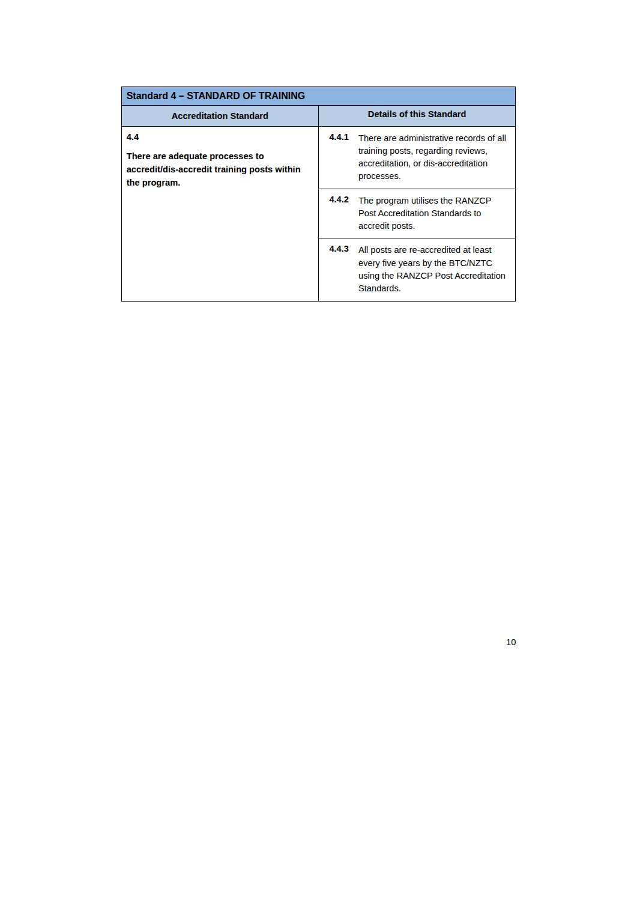| Standard 4 – STANDARD OF TRAINING |
| Accreditation Standard | Details of this Standard |
| 4.4 There are adequate processes to accredit/dis-accredit training posts within the program. | / 4.4.1 / There are administrative records of all training posts, regarding reviews, accreditation, or dis-accreditation processes. / / 4.4.2 / The program utilises the RANZCP Post Accreditation Standards to accredit posts. / / 4.4.3 / All posts are re-accredited at least every five years by the BTC/NZTC using the RANZCP Post Accreditation Standards. / |
10